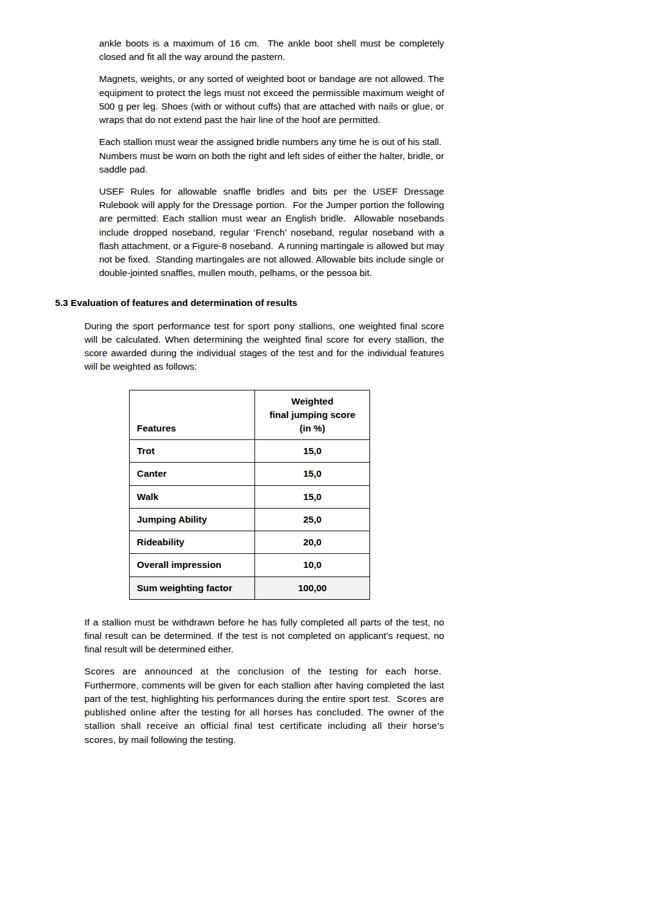ankle boots is a maximum of 16 cm. The ankle boot shell must be completely closed and fit all the way around the pastern.
Magnets, weights, or any sorted of weighted boot or bandage are not allowed. The equipment to protect the legs must not exceed the permissible maximum weight of 500 g per leg. Shoes (with or without cuffs) that are attached with nails or glue, or wraps that do not extend past the hair line of the hoof are permitted.
Each stallion must wear the assigned bridle numbers any time he is out of his stall. Numbers must be worn on both the right and left sides of either the halter, bridle, or saddle pad.
USEF Rules for allowable snaffle bridles and bits per the USEF Dressage Rulebook will apply for the Dressage portion. For the Jumper portion the following are permitted: Each stallion must wear an English bridle. Allowable nosebands include dropped noseband, regular ‘French’ noseband, regular noseband with a flash attachment, or a Figure-8 noseband. A running martingale is allowed but may not be fixed. Standing martingales are not allowed. Allowable bits include single or double-jointed snaffles, mullen mouth, pelhams, or the pessoa bit.
5.3 Evaluation of features and determination of results
During the sport performance test for sport pony stallions, one weighted final score will be calculated. When determining the weighted final score for every stallion, the score awarded during the individual stages of the test and for the individual features will be weighted as follows:
| Features | Weighted final jumping score (in %) |
| --- | --- |
| Trot | 15,0 |
| Canter | 15,0 |
| Walk | 15,0 |
| Jumping Ability | 25,0 |
| Rideability | 20,0 |
| Overall impression | 10,0 |
| Sum weighting factor | 100,00 |
If a stallion must be withdrawn before he has fully completed all parts of the test, no final result can be determined. If the test is not completed on applicant’s request, no final result will be determined either.
Scores are announced at the conclusion of the testing for each horse. Furthermore, comments will be given for each stallion after having completed the last part of the test, highlighting his performances during the entire sport test. Scores are published online after the testing for all horses has concluded. The owner of the stallion shall receive an official final test certificate including all their horse’s scores, by mail following the testing.